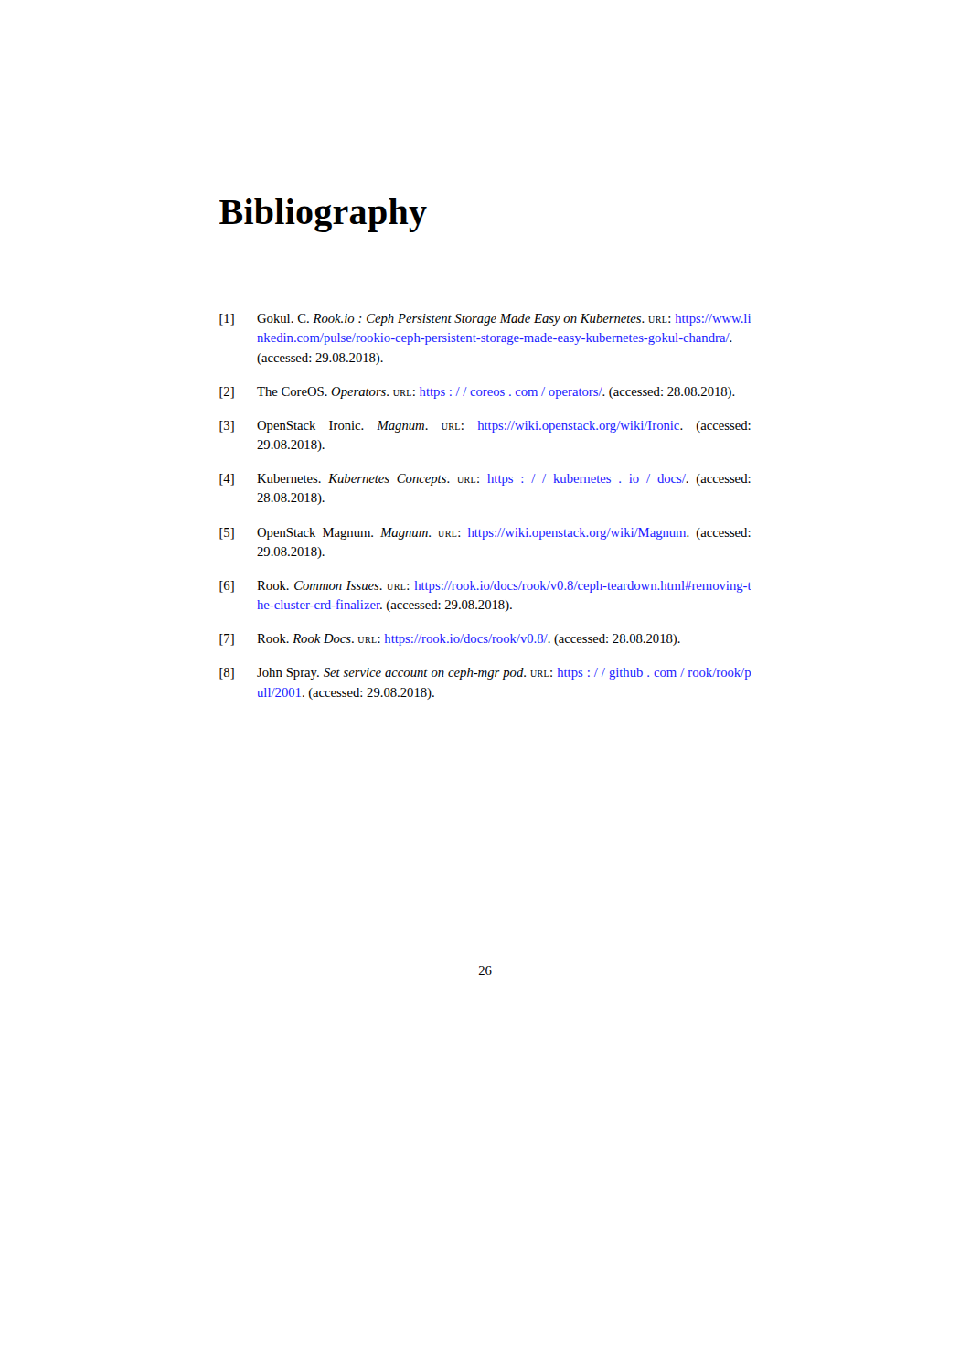Bibliography
[1] Gokul. C. Rook.io : Ceph Persistent Storage Made Easy on Kubernetes. url: https://www.linkedin.com/pulse/rookio-ceph-persistent-storage-made-easy-kubernetes-gokul-chandra/. (accessed: 29.08.2018).
[2] The CoreOS. Operators. url: https : / / coreos . com / operators/. (accessed: 28.08.2018).
[3] OpenStack Ironic. Magnum. url: https://wiki.openstack.org/wiki/Ironic. (accessed: 29.08.2018).
[4] Kubernetes. Kubernetes Concepts. url: https : / / kubernetes . io / docs/. (accessed: 28.08.2018).
[5] OpenStack Magnum. Magnum. url: https://wiki.openstack.org/wiki/Magnum. (accessed: 29.08.2018).
[6] Rook. Common Issues. url: https://rook.io/docs/rook/v0.8/ceph-teardown.html#removing-the-cluster-crd-finalizer. (accessed: 29.08.2018).
[7] Rook. Rook Docs. url: https://rook.io/docs/rook/v0.8/. (accessed: 28.08.2018).
[8] John Spray. Set service account on ceph-mgr pod. url: https : / / github . com / rook/rook/pull/2001. (accessed: 29.08.2018).
26